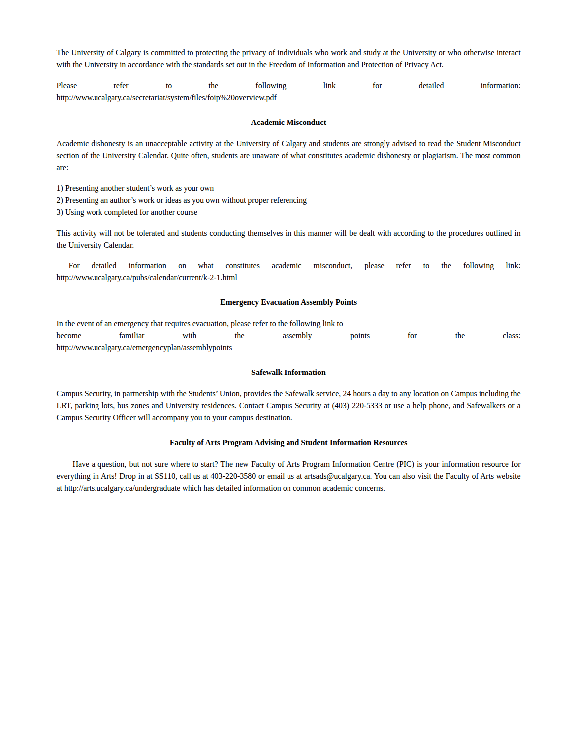The University of Calgary is committed to protecting the privacy of individuals who work and study at the University or who otherwise interact with the University in accordance with the standards set out in the Freedom of Information and Protection of Privacy Act.
Please refer to the following link for detailed information: http://www.ucalgary.ca/secretariat/system/files/foip%20overview.pdf
Academic Misconduct
Academic dishonesty is an unacceptable activity at the University of Calgary and students are strongly advised to read the Student Misconduct section of the University Calendar. Quite often, students are unaware of what constitutes academic dishonesty or plagiarism. The most common are:
1) Presenting another student’s work as your own
2) Presenting an author’s work or ideas as you own without proper referencing
3) Using work completed for another course
This activity will not be tolerated and students conducting themselves in this manner will be dealt with according to the procedures outlined in the University Calendar.
For detailed information on what constitutes academic misconduct, please refer to the following link: http://www.ucalgary.ca/pubs/calendar/current/k-2-1.html
Emergency Evacuation Assembly Points
In the event of an emergency that requires evacuation, please refer to the following link to become familiar with the assembly points for the class: http://www.ucalgary.ca/emergencyplan/assemblypoints
Safewalk Information
Campus Security, in partnership with the Students’ Union, provides the Safewalk service, 24 hours a day to any location on Campus including the LRT, parking lots, bus zones and University residences. Contact Campus Security at (403) 220-5333 or use a help phone, and Safewalkers or a Campus Security Officer will accompany you to your campus destination.
Faculty of Arts Program Advising and Student Information Resources
Have a question, but not sure where to start? The new Faculty of Arts Program Information Centre (PIC) is your information resource for everything in Arts! Drop in at SS110, call us at 403-220-3580 or email us at artsads@ucalgary.ca. You can also visit the Faculty of Arts website at http://arts.ucalgary.ca/undergraduate which has detailed information on common academic concerns.